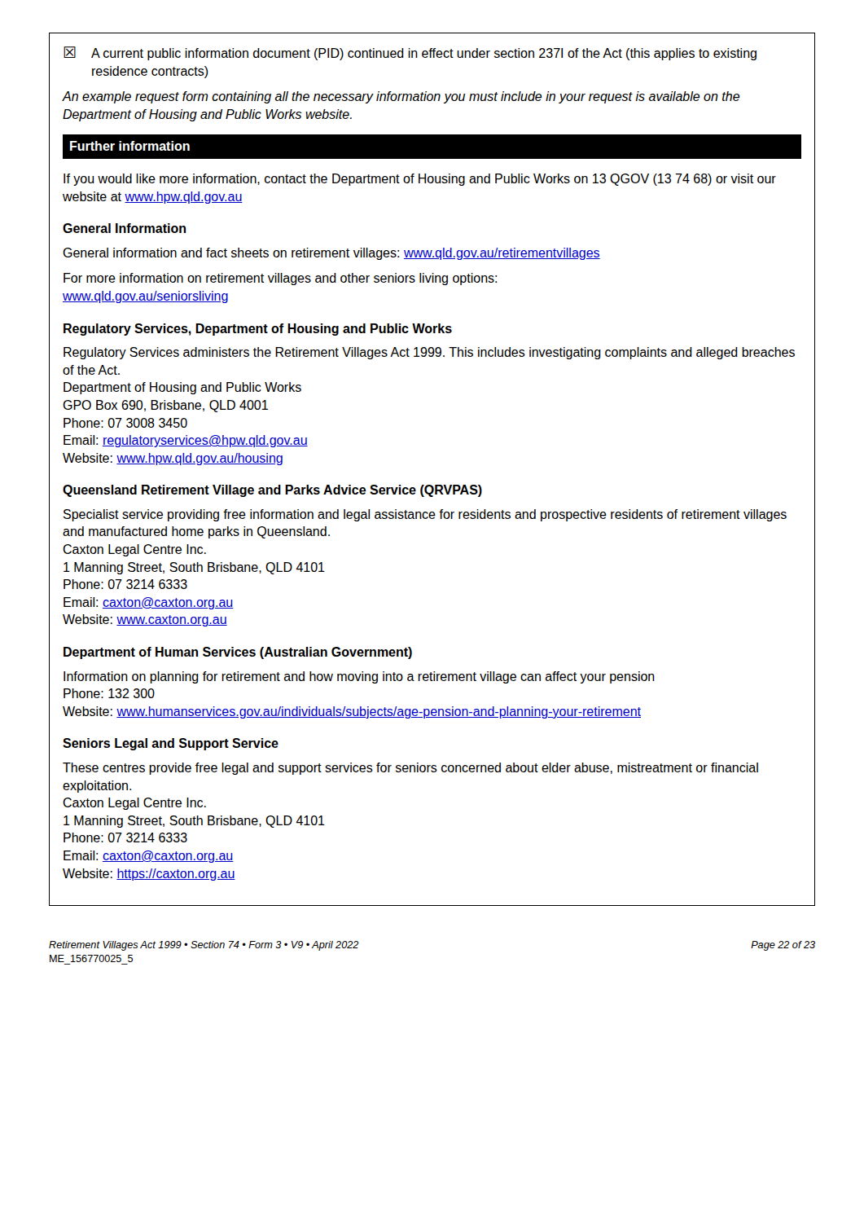☒
A current public information document (PID) continued in effect under section 237I of the Act (this applies to existing residence contracts)
An example request form containing all the necessary information you must include in your request is available on the Department of Housing and Public Works website.
Further information
If you would like more information, contact the Department of Housing and Public Works on 13 QGOV (13 74 68) or visit our website at www.hpw.qld.gov.au
General Information
General information and fact sheets on retirement villages: www.qld.gov.au/retirementvillages
For more information on retirement villages and other seniors living options:
www.qld.gov.au/seniorsliving
Regulatory Services, Department of Housing and Public Works
Regulatory Services administers the Retirement Villages Act 1999. This includes investigating complaints and alleged breaches of the Act.
Department of Housing and Public Works
GPO Box 690, Brisbane, QLD 4001
Phone: 07 3008 3450
Email: regulatoryservices@hpw.qld.gov.au
Website: www.hpw.qld.gov.au/housing
Queensland Retirement Village and Parks Advice Service (QRVPAS)
Specialist service providing free information and legal assistance for residents and prospective residents of retirement villages and manufactured home parks in Queensland.
Caxton Legal Centre Inc.
1 Manning Street, South Brisbane, QLD 4101
Phone: 07 3214 6333
Email: caxton@caxton.org.au
Website: www.caxton.org.au
Department of Human Services (Australian Government)
Information on planning for retirement and how moving into a retirement village can affect your pension
Phone: 132 300
Website: www.humanservices.gov.au/individuals/subjects/age-pension-and-planning-your-retirement
Seniors Legal and Support Service
These centres provide free legal and support services for seniors concerned about elder abuse, mistreatment or financial exploitation.
Caxton Legal Centre Inc.
1 Manning Street, South Brisbane, QLD 4101
Phone: 07 3214 6333
Email: caxton@caxton.org.au
Website: https://caxton.org.au
Retirement Villages Act 1999 • Section 74 • Form 3 • V9 • April 2022 ME_156770025_5
Page 22 of 23